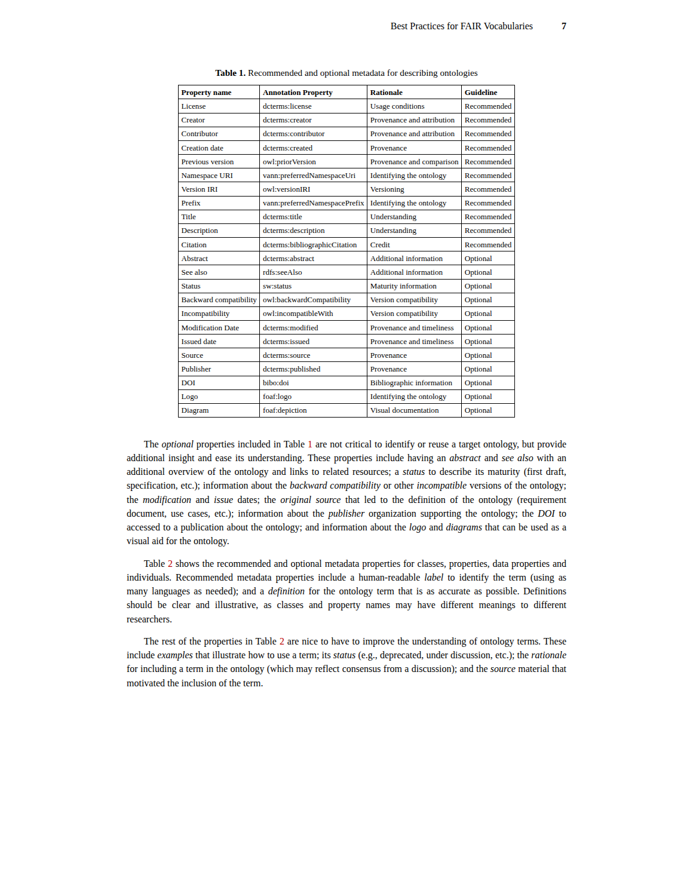Best Practices for FAIR Vocabularies 7
Table 1. Recommended and optional metadata for describing ontologies
| Property name | Annotation Property | Rationale | Guideline |
| --- | --- | --- | --- |
| License | dcterms:license | Usage conditions | Recommended |
| Creator | dcterms:creator | Provenance and attribution | Recommended |
| Contributor | dcterms:contributor | Provenance and attribution | Recommended |
| Creation date | dcterms:created | Provenance | Recommended |
| Previous version | owl:priorVersion | Provenance and comparison | Recommended |
| Namespace URI | vann:preferredNamespaceUri | Identifying the ontology | Recommended |
| Version IRI | owl:versionIRI | Versioning | Recommended |
| Prefix | vann:preferredNamespacePrefix | Identifying the ontology | Recommended |
| Title | dcterms:title | Understanding | Recommended |
| Description | dcterms:description | Understanding | Recommended |
| Citation | dcterms:bibliographicCitation | Credit | Recommended |
| Abstract | dcterms:abstract | Additional information | Optional |
| See also | rdfs:seeAlso | Additional information | Optional |
| Status | sw:status | Maturity information | Optional |
| Backward compatibility | owl:backwardCompatibility | Version compatibility | Optional |
| Incompatibility | owl:incompatibleWith | Version compatibility | Optional |
| Modification Date | dcterms:modified | Provenance and timeliness | Optional |
| Issued date | dcterms:issued | Provenance and timeliness | Optional |
| Source | dcterms:source | Provenance | Optional |
| Publisher | dcterms:published | Provenance | Optional |
| DOI | bibo:doi | Bibliographic information | Optional |
| Logo | foaf:logo | Identifying the ontology | Optional |
| Diagram | foaf:depiction | Visual documentation | Optional |
The optional properties included in Table 1 are not critical to identify or reuse a target ontology, but provide additional insight and ease its understanding. These properties include having an abstract and see also with an additional overview of the ontology and links to related resources; a status to describe its maturity (first draft, specification, etc.); information about the backward compatibility or other incompatible versions of the ontology; the modification and issue dates; the original source that led to the definition of the ontology (requirement document, use cases, etc.); information about the publisher organization supporting the ontology; the DOI to accessed to a publication about the ontology; and information about the logo and diagrams that can be used as a visual aid for the ontology.
Table 2 shows the recommended and optional metadata properties for classes, properties, data properties and individuals. Recommended metadata properties include a human-readable label to identify the term (using as many languages as needed); and a definition for the ontology term that is as accurate as possible. Definitions should be clear and illustrative, as classes and property names may have different meanings to different researchers.
The rest of the properties in Table 2 are nice to have to improve the understanding of ontology terms. These include examples that illustrate how to use a term; its status (e.g., deprecated, under discussion, etc.); the rationale for including a term in the ontology (which may reflect consensus from a discussion); and the source material that motivated the inclusion of the term.